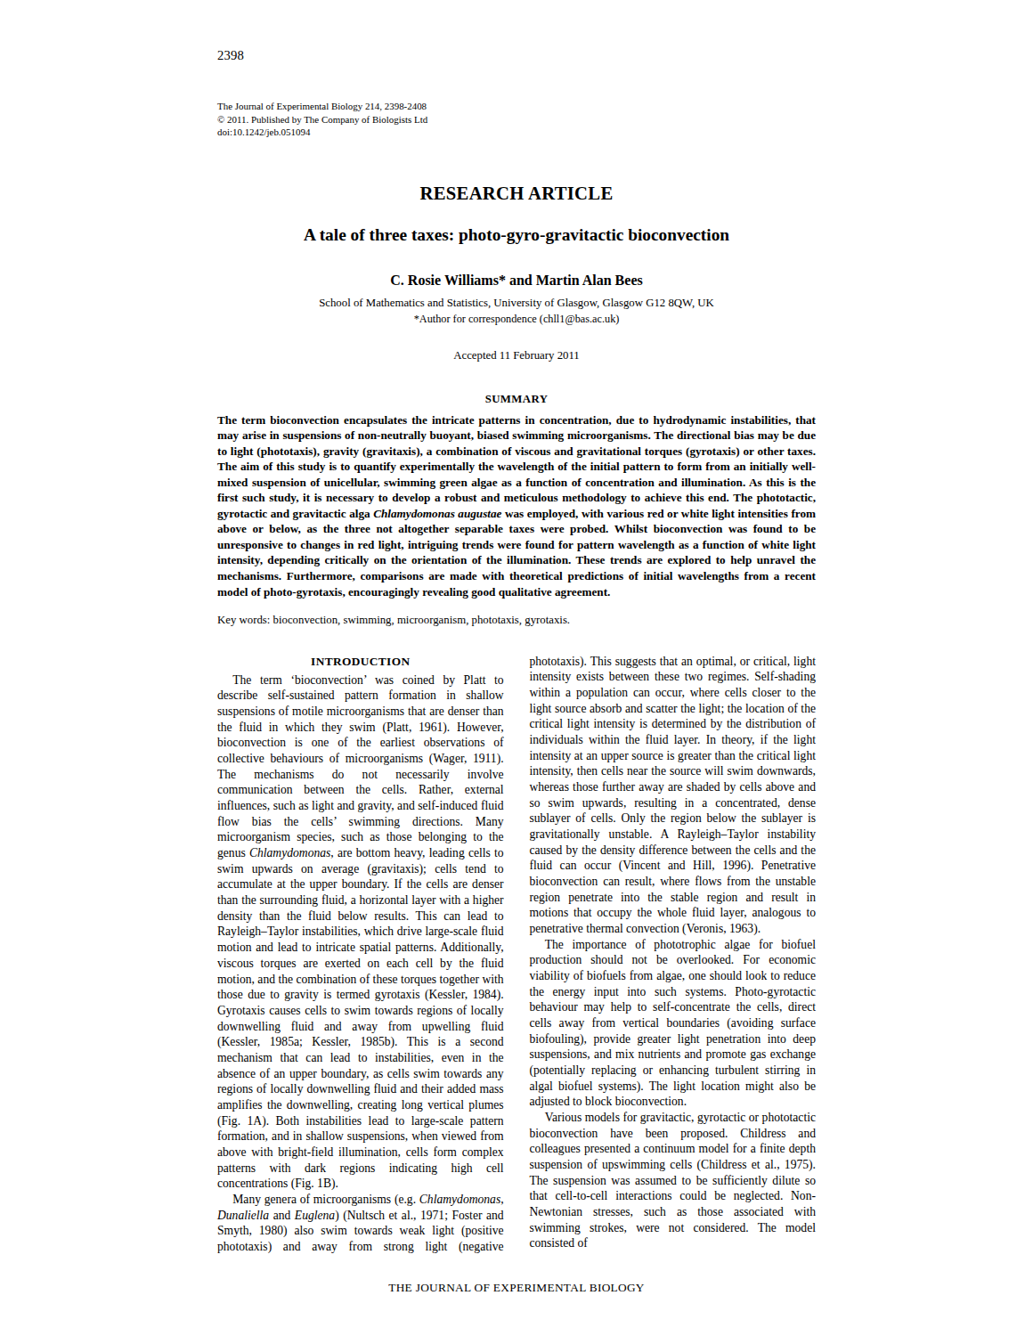2398
The Journal of Experimental Biology 214, 2398-2408
© 2011. Published by The Company of Biologists Ltd
doi:10.1242/jeb.051094
RESEARCH ARTICLE
A tale of three taxes: photo-gyro-gravitactic bioconvection
C. Rosie Williams* and Martin Alan Bees
School of Mathematics and Statistics, University of Glasgow, Glasgow G12 8QW, UK
*Author for correspondence (chll1@bas.ac.uk)
Accepted 11 February 2011
SUMMARY
The term bioconvection encapsulates the intricate patterns in concentration, due to hydrodynamic instabilities, that may arise in suspensions of non-neutrally buoyant, biased swimming microorganisms. The directional bias may be due to light (phototaxis), gravity (gravitaxis), a combination of viscous and gravitational torques (gyrotaxis) or other taxes. The aim of this study is to quantify experimentally the wavelength of the initial pattern to form from an initially well-mixed suspension of unicellular, swimming green algae as a function of concentration and illumination. As this is the first such study, it is necessary to develop a robust and meticulous methodology to achieve this end. The phototactic, gyrotactic and gravitactic alga Chlamydomonas augustae was employed, with various red or white light intensities from above or below, as the three not altogether separable taxes were probed. Whilst bioconvection was found to be unresponsive to changes in red light, intriguing trends were found for pattern wavelength as a function of white light intensity, depending critically on the orientation of the illumination. These trends are explored to help unravel the mechanisms. Furthermore, comparisons are made with theoretical predictions of initial wavelengths from a recent model of photo-gyrotaxis, encouragingly revealing good qualitative agreement.
Key words: bioconvection, swimming, microorganism, phototaxis, gyrotaxis.
INTRODUCTION
The term ‘bioconvection’ was coined by Platt to describe self-sustained pattern formation in shallow suspensions of motile microorganisms that are denser than the fluid in which they swim (Platt, 1961). However, bioconvection is one of the earliest observations of collective behaviours of microorganisms (Wager, 1911). The mechanisms do not necessarily involve communication between the cells. Rather, external influences, such as light and gravity, and self-induced fluid flow bias the cells’ swimming directions. Many microorganism species, such as those belonging to the genus Chlamydomonas, are bottom heavy, leading cells to swim upwards on average (gravitaxis); cells tend to accumulate at the upper boundary. If the cells are denser than the surrounding fluid, a horizontal layer with a higher density than the fluid below results. This can lead to Rayleigh–Taylor instabilities, which drive large-scale fluid motion and lead to intricate spatial patterns. Additionally, viscous torques are exerted on each cell by the fluid motion, and the combination of these torques together with those due to gravity is termed gyrotaxis (Kessler, 1984). Gyrotaxis causes cells to swim towards regions of locally downwelling fluid and away from upwelling fluid (Kessler, 1985a; Kessler, 1985b). This is a second mechanism that can lead to instabilities, even in the absence of an upper boundary, as cells swim towards any regions of locally downwelling fluid and their added mass amplifies the downwelling, creating long vertical plumes (Fig. 1A). Both instabilities lead to large-scale pattern formation, and in shallow suspensions, when viewed from above with bright-field illumination, cells form complex patterns with dark regions indicating high cell concentrations (Fig. 1B).
Many genera of microorganisms (e.g. Chlamydomonas, Dunaliella and Euglena) (Nultsch et al., 1971; Foster and Smyth, 1980) also swim towards weak light (positive phototaxis) and away from strong light (negative phototaxis). This suggests that an optimal, or critical, light intensity exists between these two regimes. Self-shading within a population can occur, where cells closer to the light source absorb and scatter the light; the location of the critical light intensity is determined by the distribution of individuals within the fluid layer. In theory, if the light intensity at an upper source is greater than the critical light intensity, then cells near the source will swim downwards, whereas those further away are shaded by cells above and so swim upwards, resulting in a concentrated, dense sublayer of cells. Only the region below the sublayer is gravitationally unstable. A Rayleigh–Taylor instability caused by the density difference between the cells and the fluid can occur (Vincent and Hill, 1996). Penetrative bioconvection can result, where flows from the unstable region penetrate into the stable region and result in motions that occupy the whole fluid layer, analogous to penetrative thermal convection (Veronis, 1963).
The importance of phototrophic algae for biofuel production should not be overlooked. For economic viability of biofuels from algae, one should look to reduce the energy input into such systems. Photo-gyrotactic behaviour may help to self-concentrate the cells, direct cells away from vertical boundaries (avoiding surface biofouling), provide greater light penetration into deep suspensions, and mix nutrients and promote gas exchange (potentially replacing or enhancing turbulent stirring in algal biofuel systems). The light location might also be adjusted to block bioconvection.
Various models for gravitactic, gyrotactic or phototactic bioconvection have been proposed. Childress and colleagues presented a continuum model for a finite depth suspension of upswimming cells (Childress et al., 1975). The suspension was assumed to be sufficiently dilute so that cell-to-cell interactions could be neglected. Non-Newtonian stresses, such as those associated with swimming strokes, were not considered. The model consisted of
THE JOURNAL OF EXPERIMENTAL BIOLOGY